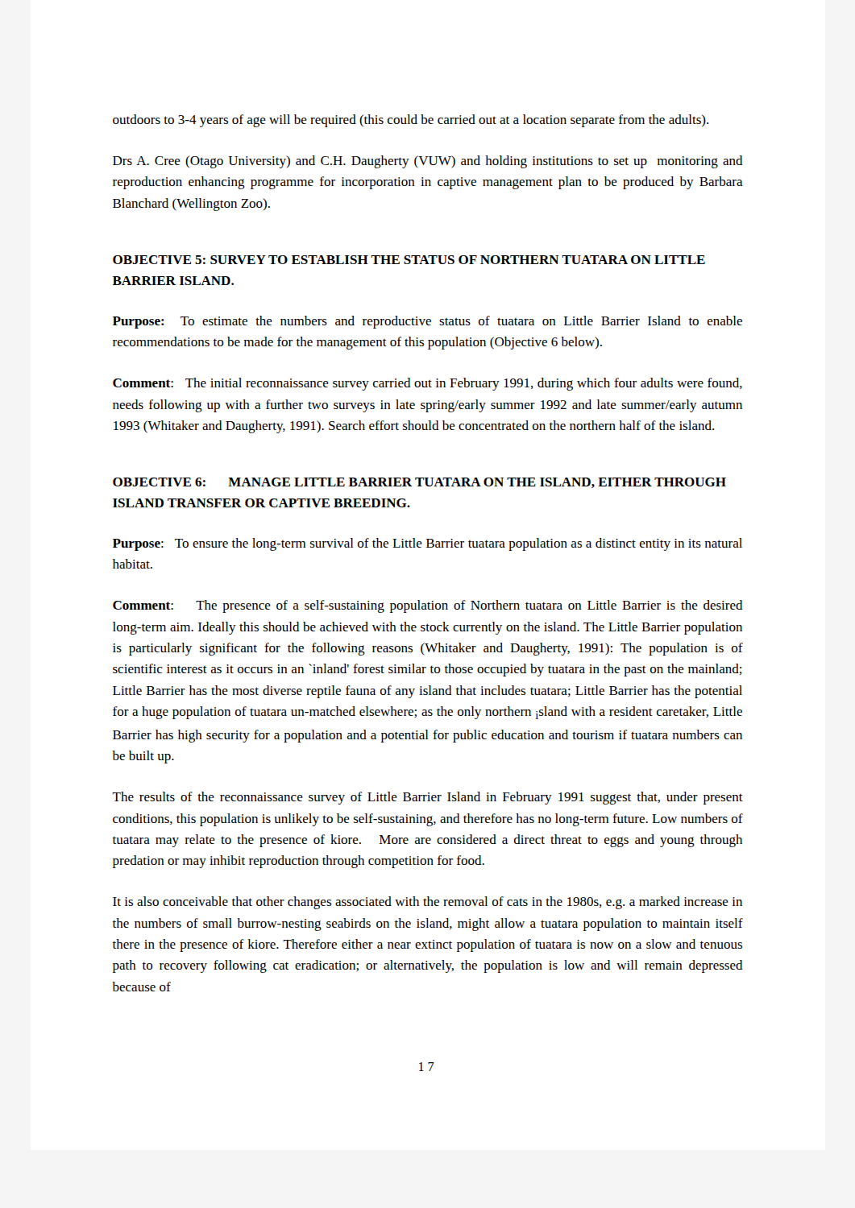outdoors to 3-4 years of age will be required (this could be carried out at a location separate from the adults).
Drs A. Cree (Otago University) and C.H. Daugherty (VUW) and holding institutions to set up monitoring and reproduction enhancing programme for incorporation in captive management plan to be produced by Barbara Blanchard (Wellington Zoo).
Objective 5: Survey to establish the status of Northern Tuatara on Little Barrier Island.
Purpose: To estimate the numbers and reproductive status of tuatara on Little Barrier Island to enable recommendations to be made for the management of this population (Objective 6 below).
Comment: The initial reconnaissance survey carried out in February 1991, during which four adults were found, needs following up with a further two surveys in late spring/early summer 1992 and late summer/early autumn 1993 (Whitaker and Daugherty, 1991). Search effort should be concentrated on the northern half of the island.
Objective 6: Manage Little Barrier Tuatara on the island, either through island transfer or captive breeding.
Purpose: To ensure the long-term survival of the Little Barrier tuatara population as a distinct entity in its natural habitat.
Comment: The presence of a self-sustaining population of Northern tuatara on Little Barrier is the desired long-term aim. Ideally this should be achieved with the stock currently on the island. The Little Barrier population is particularly significant for the following reasons (Whitaker and Daugherty, 1991): The population is of scientific interest as it occurs in an `inland' forest similar to those occupied by tuatara in the past on the mainland; Little Barrier has the most diverse reptile fauna of any island that includes tuatara; Little Barrier has the potential for a huge population of tuatara un-matched elsewhere; as the only northern island with a resident caretaker, Little Barrier has high security for a population and a potential for public education and tourism if tuatara numbers can be built up.
The results of the reconnaissance survey of Little Barrier Island in February 1991 suggest that, under present conditions, this population is unlikely to be self-sustaining, and therefore has no long-term future. Low numbers of tuatara may relate to the presence of kiore. More are considered a direct threat to eggs and young through predation or may inhibit reproduction through competition for food.
It is also conceivable that other changes associated with the removal of cats in the 1980s, e.g. a marked increase in the numbers of small burrow-nesting seabirds on the island, might allow a tuatara population to maintain itself there in the presence of kiore. Therefore either a near extinct population of tuatara is now on a slow and tenuous path to recovery following cat eradication; or alternatively, the population is low and will remain depressed because of
17